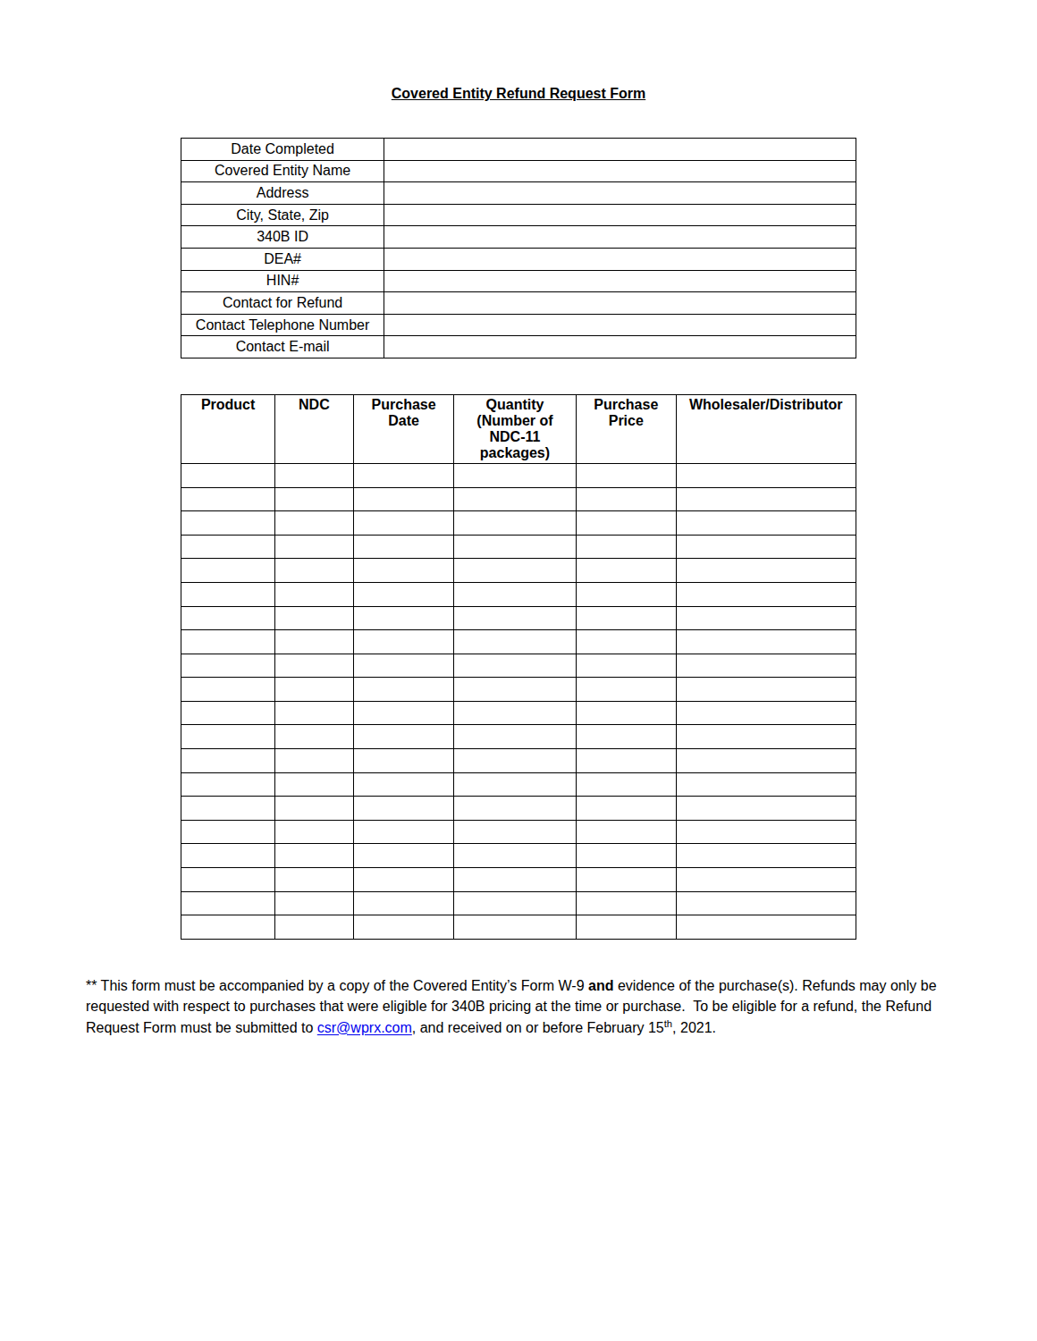Covered Entity Refund Request Form
| Date Completed | |
| Covered Entity Name | |
| Address | |
| City, State, Zip | |
| 340B ID | |
| DEA# | |
| HIN# | |
| Contact for Refund | |
| Contact Telephone Number | |
| Contact E-mail | |
| Product | NDC | Purchase Date | Quantity (Number of NDC-11 packages) | Purchase Price | Wholesaler/Distributor |
| --- | --- | --- | --- | --- | --- |
** This form must be accompanied by a copy of the Covered Entity’s Form W-9 and evidence of the purchase(s). Refunds may only be requested with respect to purchases that were eligible for 340B pricing at the time or purchase. To be eligible for a refund, the Refund Request Form must be submitted to csr@wprx.com, and received on or before February 15th, 2021.